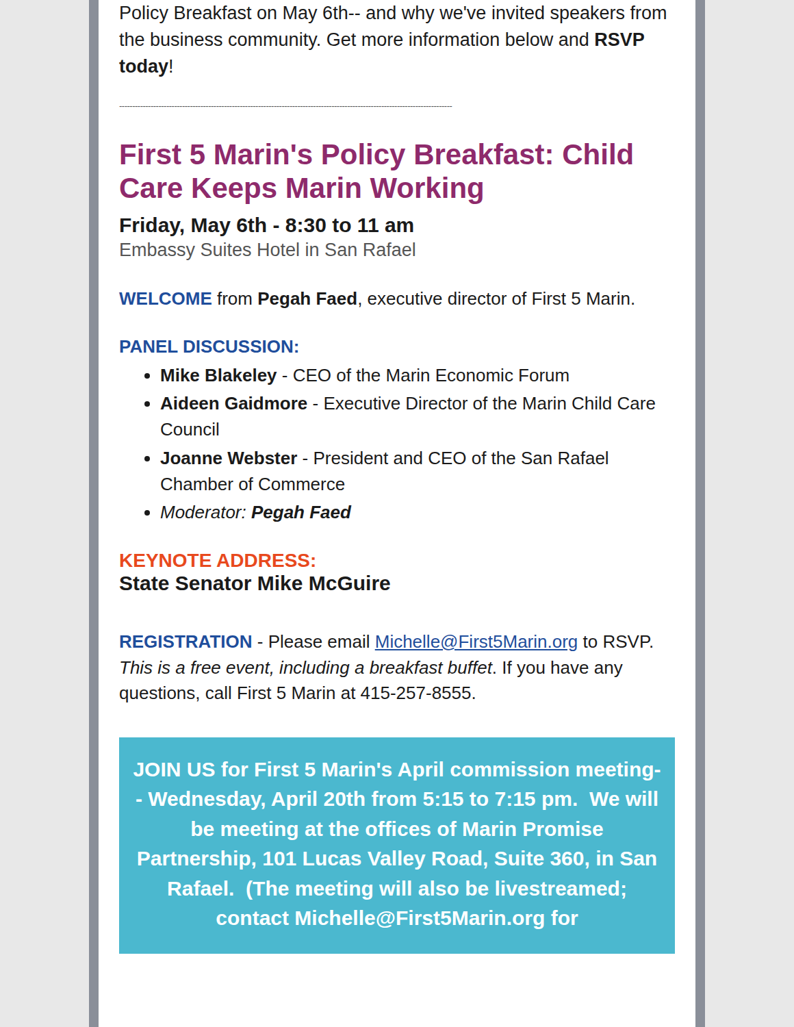Policy Breakfast on May 6th-- and why we've invited speakers from the business community. Get more information below and RSVP today!
-------------------------------------------------------------------------------------------------------------------------------
First 5 Marin's Policy Breakfast: Child Care Keeps Marin Working
Friday, May 6th - 8:30 to 11 am
Embassy Suites Hotel in San Rafael
WELCOME from Pegah Faed, executive director of First 5 Marin.
PANEL DISCUSSION:
Mike Blakeley - CEO of the Marin Economic Forum
Aideen Gaidmore - Executive Director of the Marin Child Care Council
Joanne Webster - President and CEO of the San Rafael Chamber of Commerce
Moderator: Pegah Faed
KEYNOTE ADDRESS:
State Senator Mike McGuire
REGISTRATION - Please email Michelle@First5Marin.org to RSVP. This is a free event, including a breakfast buffet. If you have any questions, call First 5 Marin at 415-257-8555.
JOIN US for First 5 Marin's April commission meeting-- Wednesday, April 20th from 5:15 to 7:15 pm. We will be meeting at the offices of Marin Promise Partnership, 101 Lucas Valley Road, Suite 360, in San Rafael. (The meeting will also be livestreamed; contact Michelle@First5Marin.org for